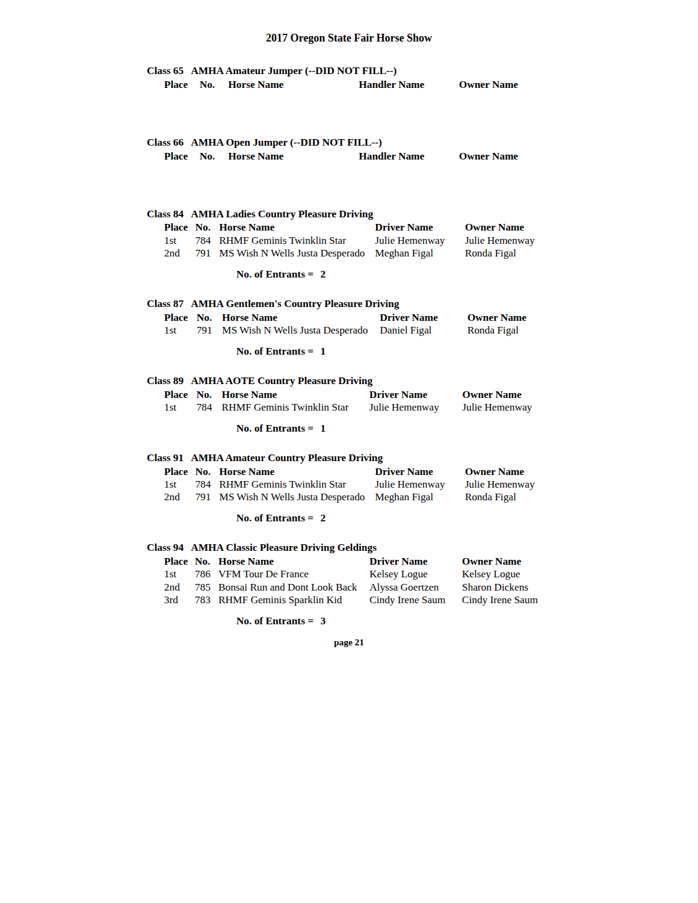2017 Oregon State Fair Horse Show
Class 65 AMHA Amateur Jumper (--DID NOT FILL--)
| Place | No. | Horse Name | Handler Name | Owner Name |
| --- | --- | --- | --- | --- |
Class 66 AMHA Open Jumper (--DID NOT FILL--)
| Place | No. | Horse Name | Handler Name | Owner Name |
| --- | --- | --- | --- | --- |
Class 84 AMHA Ladies Country Pleasure Driving
| Place | No. | Horse Name | Driver Name | Owner Name |
| --- | --- | --- | --- | --- |
| 1st | 784 | RHMF Geminis Twinklin Star | Julie Hemenway | Julie Hemenway |
| 2nd | 791 | MS Wish N Wells Justa Desperado | Meghan Figal | Ronda Figal |
No. of Entrants =2
Class 87 AMHA Gentlemen's Country Pleasure Driving
| Place | No. | Horse Name | Driver Name | Owner Name |
| --- | --- | --- | --- | --- |
| 1st | 791 | MS Wish N Wells Justa Desperado | Daniel Figal | Ronda Figal |
No. of Entrants =1
Class 89 AMHA AOTE Country Pleasure Driving
| Place | No. | Horse Name | Driver Name | Owner Name |
| --- | --- | --- | --- | --- |
| 1st | 784 | RHMF Geminis Twinklin Star | Julie Hemenway | Julie Hemenway |
No. of Entrants =1
Class 91 AMHA Amateur Country Pleasure Driving
| Place | No. | Horse Name | Driver Name | Owner Name |
| --- | --- | --- | --- | --- |
| 1st | 784 | RHMF Geminis Twinklin Star | Julie Hemenway | Julie Hemenway |
| 2nd | 791 | MS Wish N Wells Justa Desperado | Meghan Figal | Ronda Figal |
No. of Entrants =2
Class 94 AMHA Classic Pleasure Driving Geldings
| Place | No. | Horse Name | Driver Name | Owner Name |
| --- | --- | --- | --- | --- |
| 1st | 786 | VFM Tour De France | Kelsey Logue | Kelsey Logue |
| 2nd | 785 | Bonsai Run and Dont Look Back | Alyssa Goertzen | Sharon Dickens |
| 3rd | 783 | RHMF Geminis Sparklin Kid | Cindy Irene Saum | Cindy Irene Saum |
No. of Entrants =3
page 21